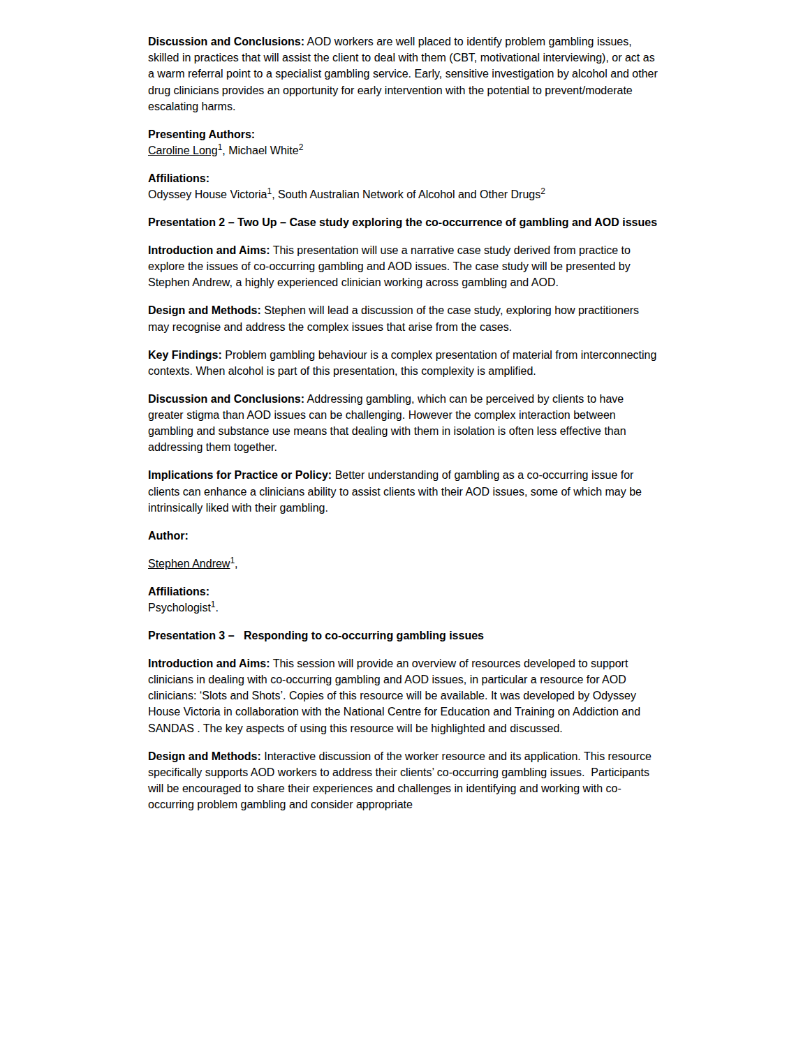Discussion and Conclusions: AOD workers are well placed to identify problem gambling issues, skilled in practices that will assist the client to deal with them (CBT, motivational interviewing), or act as a warm referral point to a specialist gambling service. Early, sensitive investigation by alcohol and other drug clinicians provides an opportunity for early intervention with the potential to prevent/moderate escalating harms.
Presenting Authors:
Caroline Long1, Michael White2
Affiliations:
Odyssey House Victoria1, South Australian Network of Alcohol and Other Drugs2
Presentation 2 – Two Up – Case study exploring the co-occurrence of gambling and AOD issues
Introduction and Aims: This presentation will use a narrative case study derived from practice to explore the issues of co-occurring gambling and AOD issues. The case study will be presented by Stephen Andrew, a highly experienced clinician working across gambling and AOD.
Design and Methods: Stephen will lead a discussion of the case study, exploring how practitioners may recognise and address the complex issues that arise from the cases.
Key Findings: Problem gambling behaviour is a complex presentation of material from interconnecting contexts. When alcohol is part of this presentation, this complexity is amplified.
Discussion and Conclusions: Addressing gambling, which can be perceived by clients to have greater stigma than AOD issues can be challenging. However the complex interaction between gambling and substance use means that dealing with them in isolation is often less effective than addressing them together.
Implications for Practice or Policy: Better understanding of gambling as a co-occurring issue for clients can enhance a clinicians ability to assist clients with their AOD issues, some of which may be intrinsically liked with their gambling.
Author:
Stephen Andrew1,
Affiliations:
Psychologist1.
Presentation 3 – Responding to co-occurring gambling issues
Introduction and Aims: This session will provide an overview of resources developed to support clinicians in dealing with co-occurring gambling and AOD issues, in particular a resource for AOD clinicians: ‘Slots and Shots’. Copies of this resource will be available. It was developed by Odyssey House Victoria in collaboration with the National Centre for Education and Training on Addiction and SANDAS . The key aspects of using this resource will be highlighted and discussed.
Design and Methods: Interactive discussion of the worker resource and its application. This resource specifically supports AOD workers to address their clients’ co-occurring gambling issues. Participants will be encouraged to share their experiences and challenges in identifying and working with co-occurring problem gambling and consider appropriate